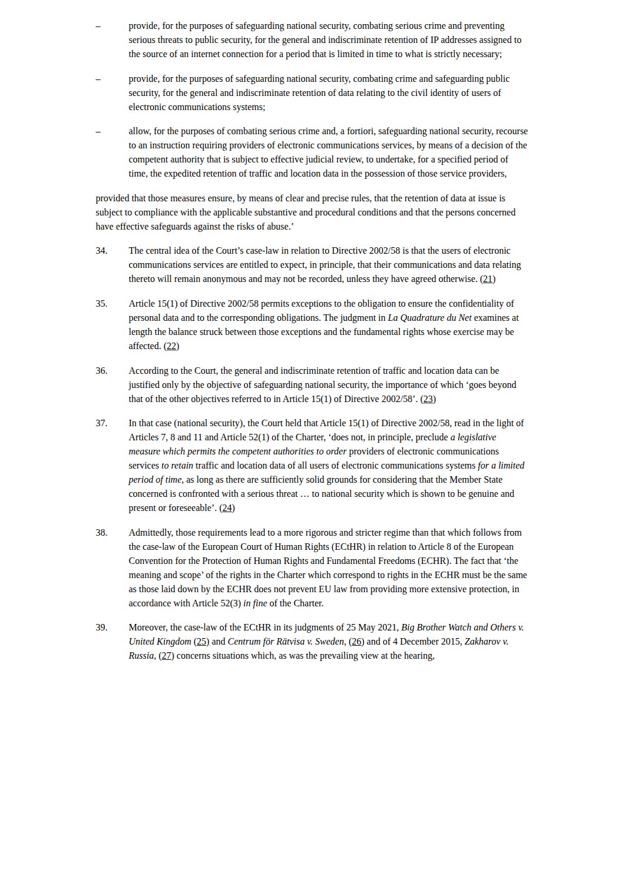–provide, for the purposes of safeguarding national security, combating serious crime and preventing serious threats to public security, for the general and indiscriminate retention of IP addresses assigned to the source of an internet connection for a period that is limited in time to what is strictly necessary;
–provide, for the purposes of safeguarding national security, combating crime and safeguarding public security, for the general and indiscriminate retention of data relating to the civil identity of users of electronic communications systems;
–allow, for the purposes of combating serious crime and, a fortiori, safeguarding national security, recourse to an instruction requiring providers of electronic communications services, by means of a decision of the competent authority that is subject to effective judicial review, to undertake, for a specified period of time, the expedited retention of traffic and location data in the possession of those service providers,
provided that those measures ensure, by means of clear and precise rules, that the retention of data at issue is subject to compliance with the applicable substantive and procedural conditions and that the persons concerned have effective safeguards against the risks of abuse.’
34. The central idea of the Court’s case-law in relation to Directive 2002/58 is that the users of electronic communications services are entitled to expect, in principle, that their communications and data relating thereto will remain anonymous and may not be recorded, unless they have agreed otherwise. (21)
35. Article 15(1) of Directive 2002/58 permits exceptions to the obligation to ensure the confidentiality of personal data and to the corresponding obligations. The judgment in La Quadrature du Net examines at length the balance struck between those exceptions and the fundamental rights whose exercise may be affected. (22)
36. According to the Court, the general and indiscriminate retention of traffic and location data can be justified only by the objective of safeguarding national security, the importance of which ‘goes beyond that of the other objectives referred to in Article 15(1) of Directive 2002/58’. (23)
37. In that case (national security), the Court held that Article 15(1) of Directive 2002/58, read in the light of Articles 7, 8 and 11 and Article 52(1) of the Charter, ‘does not, in principle, preclude a legislative measure which permits the competent authorities to order providers of electronic communications services to retain traffic and location data of all users of electronic communications systems for a limited period of time, as long as there are sufficiently solid grounds for considering that the Member State concerned is confronted with a serious threat … to national security which is shown to be genuine and present or foreseeable’. (24)
38. Admittedly, those requirements lead to a more rigorous and stricter regime than that which follows from the case-law of the European Court of Human Rights (ECtHR) in relation to Article 8 of the European Convention for the Protection of Human Rights and Fundamental Freedoms (ECHR). The fact that ‘the meaning and scope’ of the rights in the Charter which correspond to rights in the ECHR must be the same as those laid down by the ECHR does not prevent EU law from providing more extensive protection, in accordance with Article 52(3) in fine of the Charter.
39. Moreover, the case-law of the ECtHR in its judgments of 25 May 2021, Big Brother Watch and Others v. United Kingdom (25) and Centrum för Rätvisa v. Sweden, (26) and of 4 December 2015, Zakharov v. Russia, (27) concerns situations which, as was the prevailing view at the hearing,